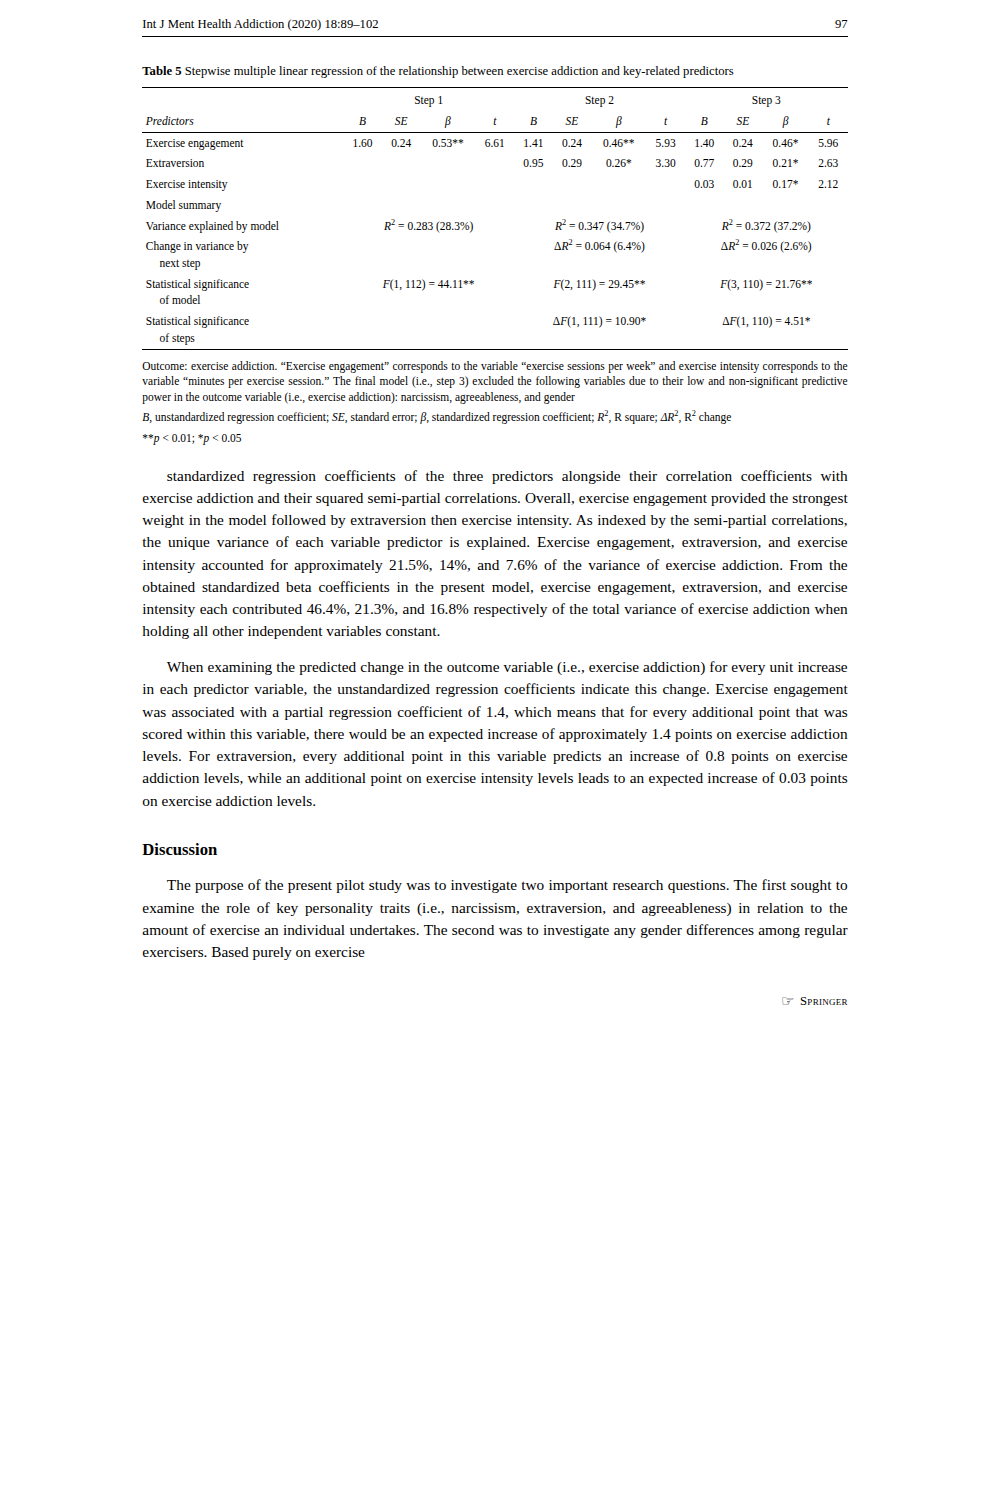Int J Ment Health Addiction (2020) 18:89–102 97
Table 5 Stepwise multiple linear regression of the relationship between exercise addiction and key-related predictors
| Predictors | Step 1 | Step 2 | Step 3 |
| --- | --- | --- | --- |
| B | SE | β | t | B | SE | β | t | B | SE | β | t |
| Exercise engagement | 1.60 | 0.24 | 0.53** | 6.61 | 1.41 | 0.24 | 0.46** | 5.93 | 1.40 | 0.24 | 0.46* | 5.96 |
| Extraversion | | | | | 0.95 | 0.29 | 0.26* | 3.30 | 0.77 | 0.29 | 0.21* | 2.63 |
| Exercise intensity | | | | | | | | | 0.03 | 0.01 | 0.17* | 2.12 |
| Model summary | | | |
| Variance explained by model | R 2 = 0.283 (28.3%) | R 2 = 0.347 (34.7%) | R 2 = 0.372 (37.2%) |
| Change in variance by next step | | Δ R 2 = 0.064 (6.4%) | Δ R 2 = 0.026 (2.6%) |
| Statistical significance of model | F (1, 112) = 44.11** | F (2, 111) = 29.45** | F (3, 110) = 21.76** |
| Statistical significance of steps | | Δ F (1, 111) = 10.90* | Δ F (1, 110) = 4.51* |
Outcome: exercise addiction. “Exercise engagement” corresponds to the variable “exercise sessions per week” and exercise intensity corresponds to the variable “minutes per exercise session.” The final model (i.e., step 3) excluded the following variables due to their low and non-significant predictive power in the outcome variable (i.e., exercise addiction): narcissism, agreeableness, and gender
B, unstandardized regression coefficient; SE, standard error; β, standardized regression coefficient; R2, R square; ΔR2, R2 change
**p < 0.01; *p < 0.05
standardized regression coefficients of the three predictors alongside their correlation coefficients with exercise addiction and their squared semi-partial correlations. Overall, exercise engagement provided the strongest weight in the model followed by extraversion then exercise intensity. As indexed by the semi-partial correlations, the unique variance of each variable predictor is explained. Exercise engagement, extraversion, and exercise intensity accounted for approximately 21.5%, 14%, and 7.6% of the variance of exercise addiction. From the obtained standardized beta coefficients in the present model, exercise engagement, extraversion, and exercise intensity each contributed 46.4%, 21.3%, and 16.8% respectively of the total variance of exercise addiction when holding all other independent variables constant.
When examining the predicted change in the outcome variable (i.e., exercise addiction) for every unit increase in each predictor variable, the unstandardized regression coefficients indicate this change. Exercise engagement was associated with a partial regression coefficient of 1.4, which means that for every additional point that was scored within this variable, there would be an expected increase of approximately 1.4 points on exercise addiction levels. For extraversion, every additional point in this variable predicts an increase of 0.8 points on exercise addiction levels, while an additional point on exercise intensity levels leads to an expected increase of 0.03 points on exercise addiction levels.
Discussion
The purpose of the present pilot study was to investigate two important research questions. The first sought to examine the role of key personality traits (i.e., narcissism, extraversion, and agreeableness) in relation to the amount of exercise an individual undertakes. The second was to investigate any gender differences among regular exercisers. Based purely on exercise
☞Springer